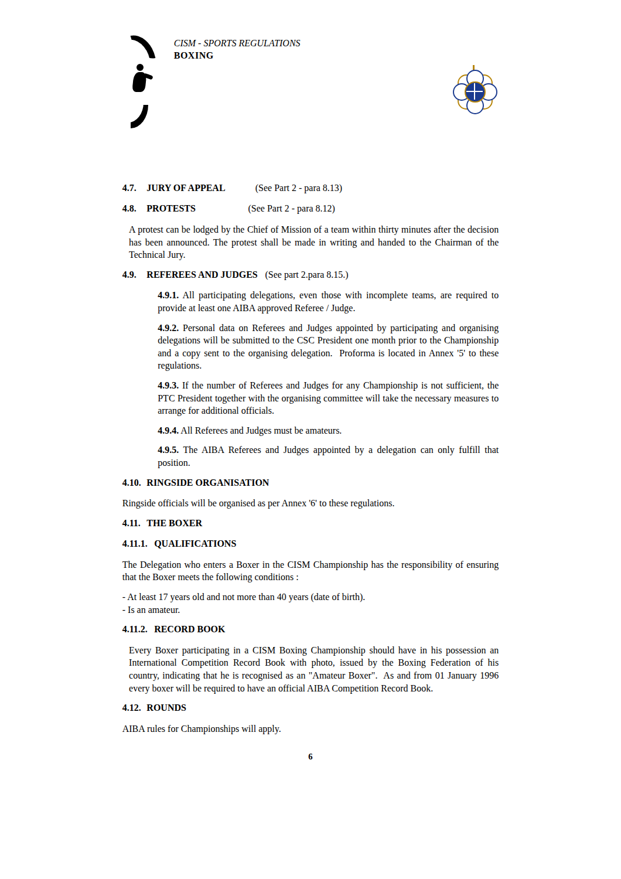CISM - SPORTS REGULATIONS
BOXING
4.7. JURY OF APPEAL (See Part 2 - para 8.13)
4.8. PROTESTS (See Part 2 - para 8.12)
A protest can be lodged by the Chief of Mission of a team within thirty minutes after the decision has been announced. The protest shall be made in writing and handed to the Chairman of the Technical Jury.
4.9. REFEREES AND JUDGES (See part 2.para 8.15.)
4.9.1. All participating delegations, even those with incomplete teams, are required to provide at least one AIBA approved Referee / Judge.
4.9.2. Personal data on Referees and Judges appointed by participating and organising delegations will be submitted to the CSC President one month prior to the Championship and a copy sent to the organising delegation. Proforma is located in Annex '5' to these regulations.
4.9.3. If the number of Referees and Judges for any Championship is not sufficient, the PTC President together with the organising committee will take the necessary measures to arrange for additional officials.
4.9.4. All Referees and Judges must be amateurs.
4.9.5. The AIBA Referees and Judges appointed by a delegation can only fulfill that position.
4.10. RINGSIDE ORGANISATION
Ringside officials will be organised as per Annex '6' to these regulations.
4.11. THE BOXER
4.11.1. QUALIFICATIONS
The Delegation who enters a Boxer in the CISM Championship has the responsibility of ensuring that the Boxer meets the following conditions :
- At least 17 years old and not more than 40 years (date of birth).
- Is an amateur.
4.11.2. RECORD BOOK
Every Boxer participating in a CISM Boxing Championship should have in his possession an International Competition Record Book with photo, issued by the Boxing Federation of his country, indicating that he is recognised as an "Amateur Boxer". As and from 01 January 1996 every boxer will be required to have an official AIBA Competition Record Book.
4.12. ROUNDS
AIBA rules for Championships will apply.
6